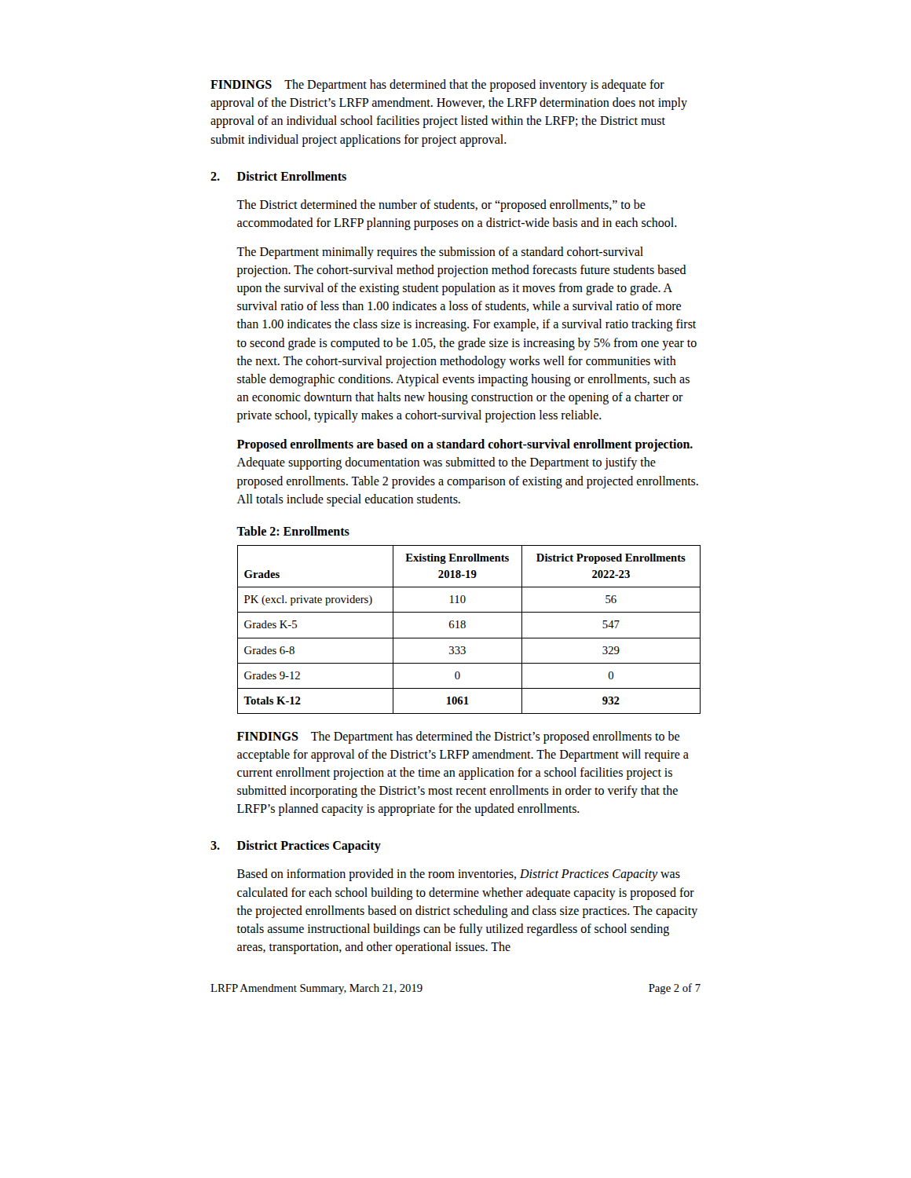FINDINGS The Department has determined that the proposed inventory is adequate for approval of the District’s LRFP amendment. However, the LRFP determination does not imply approval of an individual school facilities project listed within the LRFP; the District must submit individual project applications for project approval.
2. District Enrollments
The District determined the number of students, or “proposed enrollments,” to be accommodated for LRFP planning purposes on a district-wide basis and in each school.
The Department minimally requires the submission of a standard cohort-survival projection. The cohort-survival method projection method forecasts future students based upon the survival of the existing student population as it moves from grade to grade. A survival ratio of less than 1.00 indicates a loss of students, while a survival ratio of more than 1.00 indicates the class size is increasing. For example, if a survival ratio tracking first to second grade is computed to be 1.05, the grade size is increasing by 5% from one year to the next. The cohort-survival projection methodology works well for communities with stable demographic conditions. Atypical events impacting housing or enrollments, such as an economic downturn that halts new housing construction or the opening of a charter or private school, typically makes a cohort-survival projection less reliable.
Proposed enrollments are based on a standard cohort-survival enrollment projection. Adequate supporting documentation was submitted to the Department to justify the proposed enrollments. Table 2 provides a comparison of existing and projected enrollments. All totals include special education students.
Table 2: Enrollments
| Grades | Existing Enrollments 2018-19 | District Proposed Enrollments 2022-23 |
| --- | --- | --- |
| PK (excl. private providers) | 110 | 56 |
| Grades K-5 | 618 | 547 |
| Grades 6-8 | 333 | 329 |
| Grades 9-12 | 0 | 0 |
| Totals K-12 | 1061 | 932 |
FINDINGS The Department has determined the District’s proposed enrollments to be acceptable for approval of the District’s LRFP amendment. The Department will require a current enrollment projection at the time an application for a school facilities project is submitted incorporating the District’s most recent enrollments in order to verify that the LRFP’s planned capacity is appropriate for the updated enrollments.
3. District Practices Capacity
Based on information provided in the room inventories, District Practices Capacity was calculated for each school building to determine whether adequate capacity is proposed for the projected enrollments based on district scheduling and class size practices. The capacity totals assume instructional buildings can be fully utilized regardless of school sending areas, transportation, and other operational issues. The
LRFP Amendment Summary, March 21, 2019 Page 2 of 7